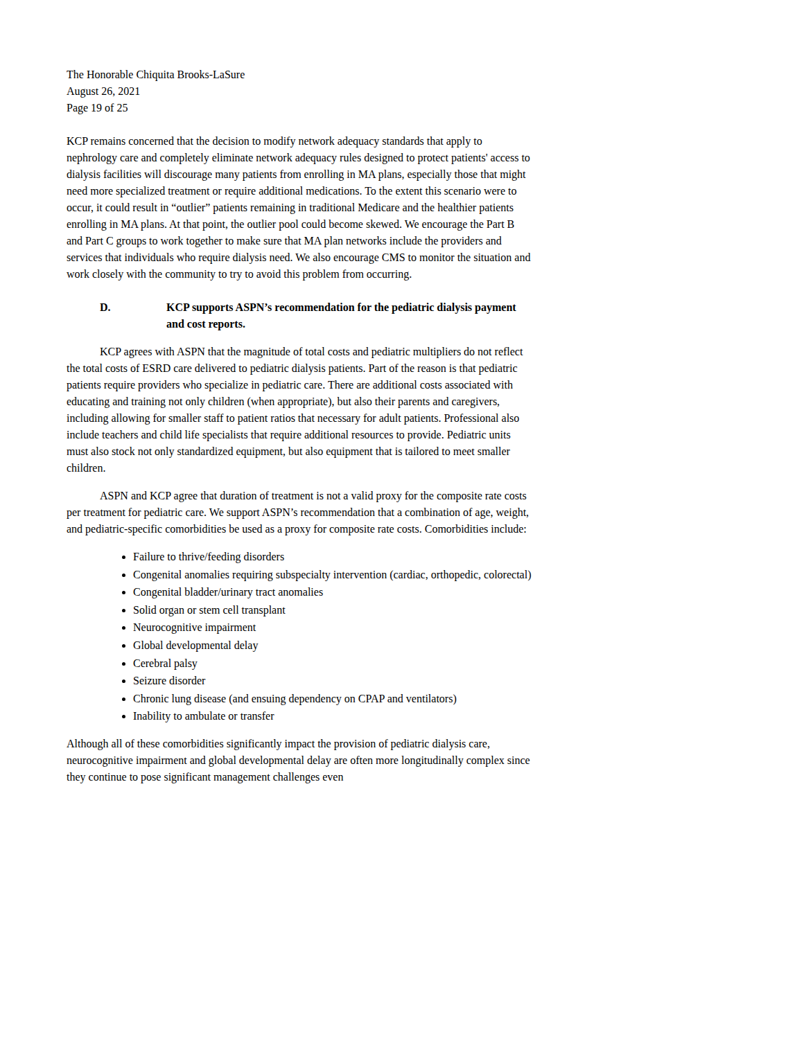The Honorable Chiquita Brooks-LaSure
August 26, 2021
Page 19 of 25
KCP remains concerned that the decision to modify network adequacy standards that apply to nephrology care and completely eliminate network adequacy rules designed to protect patients' access to dialysis facilities will discourage many patients from enrolling in MA plans, especially those that might need more specialized treatment or require additional medications. To the extent this scenario were to occur, it could result in “outlier” patients remaining in traditional Medicare and the healthier patients enrolling in MA plans. At that point, the outlier pool could become skewed. We encourage the Part B and Part C groups to work together to make sure that MA plan networks include the providers and services that individuals who require dialysis need. We also encourage CMS to monitor the situation and work closely with the community to try to avoid this problem from occurring.
D. KCP supports ASPN’s recommendation for the pediatric dialysis payment and cost reports.
KCP agrees with ASPN that the magnitude of total costs and pediatric multipliers do not reflect the total costs of ESRD care delivered to pediatric dialysis patients. Part of the reason is that pediatric patients require providers who specialize in pediatric care. There are additional costs associated with educating and training not only children (when appropriate), but also their parents and caregivers, including allowing for smaller staff to patient ratios that necessary for adult patients. Professional also include teachers and child life specialists that require additional resources to provide. Pediatric units must also stock not only standardized equipment, but also equipment that is tailored to meet smaller children.
ASPN and KCP agree that duration of treatment is not a valid proxy for the composite rate costs per treatment for pediatric care. We support ASPN’s recommendation that a combination of age, weight, and pediatric-specific comorbidities be used as a proxy for composite rate costs. Comorbidities include:
Failure to thrive/feeding disorders
Congenital anomalies requiring subspecialty intervention (cardiac, orthopedic, colorectal)
Congenital bladder/urinary tract anomalies
Solid organ or stem cell transplant
Neurocognitive impairment
Global developmental delay
Cerebral palsy
Seizure disorder
Chronic lung disease (and ensuing dependency on CPAP and ventilators)
Inability to ambulate or transfer
Although all of these comorbidities significantly impact the provision of pediatric dialysis care, neurocognitive impairment and global developmental delay are often more longitudinally complex since they continue to pose significant management challenges even